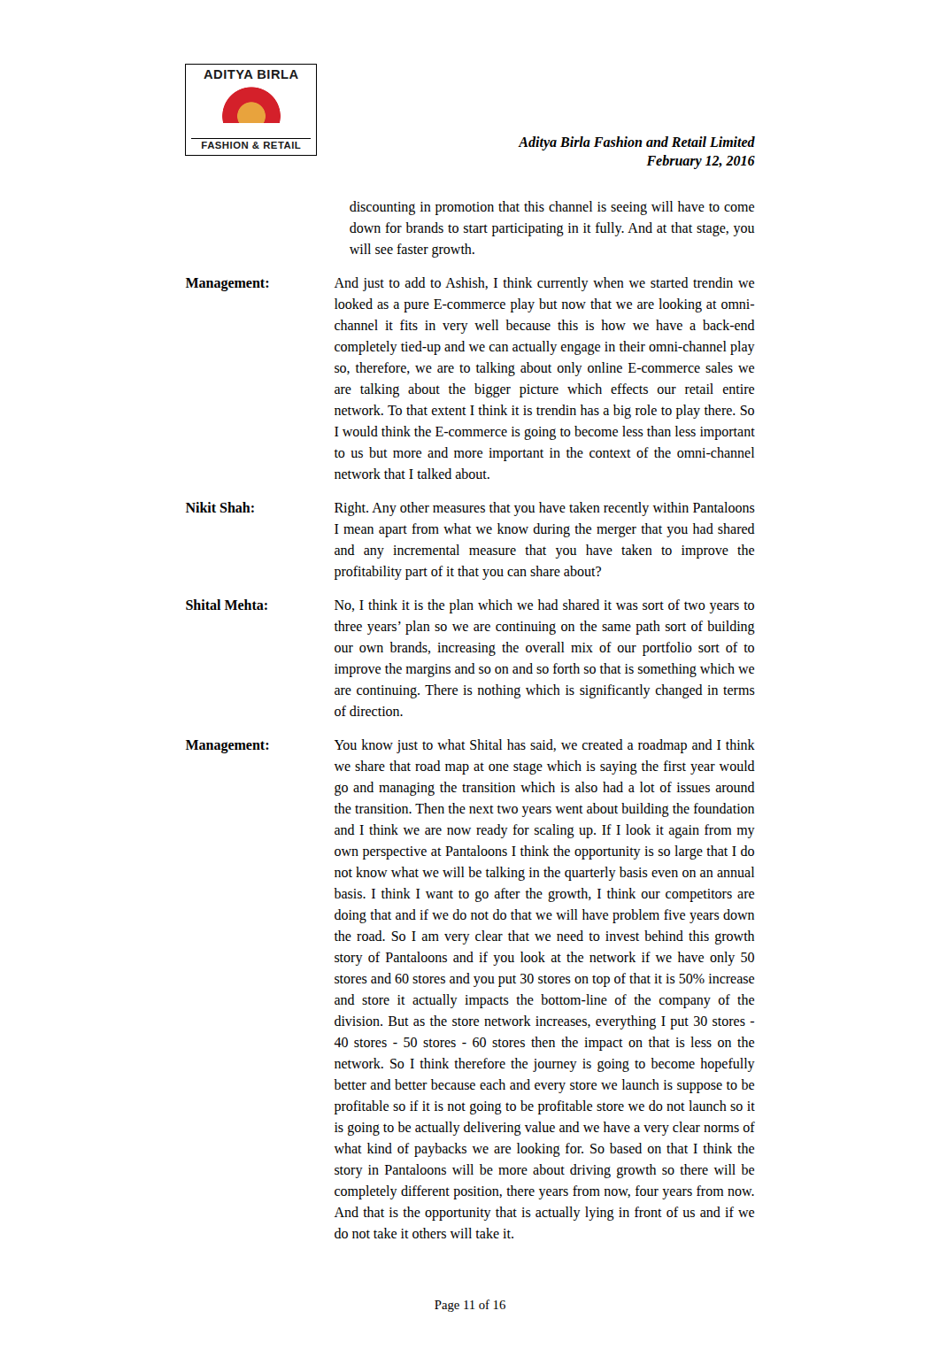ADITYA BIRLA
FASHION & RETAIL
Aditya Birla Fashion and Retail Limited
February 12, 2016
discounting in promotion that this channel is seeing will have to come down for brands to start participating in it fully. And at that stage, you will see faster growth.
| Management: | And just to add to Ashish, I think currently when we started trendin we looked as a pure E-commerce play but now that we are looking at omni-channel it fits in very well because this is how we have a back-end completely tied-up and we can actually engage in their omni-channel play so, therefore, we are to talking about only online E-commerce sales we are talking about the bigger picture which effects our retail entire network. To that extent I think it is trendin has a big role to play there. So I would think the E-commerce is going to become less than less important to us but more and more important in the context of the omni-channel network that I talked about. |
| Nikit Shah: | Right. Any other measures that you have taken recently within Pantaloons I mean apart from what we know during the merger that you had shared and any incremental measure that you have taken to improve the profitability part of it that you can share about? |
| Shital Mehta: | No, I think it is the plan which we had shared it was sort of two years to three years’ plan so we are continuing on the same path sort of building our own brands, increasing the overall mix of our portfolio sort of to improve the margins and so on and so forth so that is something which we are continuing. There is nothing which is significantly changed in terms of direction. |
| Management: | You know just to what Shital has said, we created a roadmap and I think we share that road map at one stage which is saying the first year would go and managing the transition which is also had a lot of issues around the transition. Then the next two years went about building the foundation and I think we are now ready for scaling up. If I look it again from my own perspective at Pantaloons I think the opportunity is so large that I do not know what we will be talking in the quarterly basis even on an annual basis. I think I want to go after the growth, I think our competitors are doing that and if we do not do that we will have problem five years down the road. So I am very clear that we need to invest behind this growth story of Pantaloons and if you look at the network if we have only 50 stores and 60 stores and you put 30 stores on top of that it is 50% increase and store it actually impacts the bottom-line of the company of the division. But as the store network increases, everything I put 30 stores - 40 stores - 50 stores - 60 stores then the impact on that is less on the network. So I think therefore the journey is going to become hopefully better and better because each and every store we launch is suppose to be profitable so if it is not going to be profitable store we do not launch so it is going to be actually delivering value and we have a very clear norms of what kind of paybacks we are looking for. So based on that I think the story in Pantaloons will be more about driving growth so there will be completely different position, there years from now, four years from now. And that is the opportunity that is actually lying in front of us and if we do not take it others will take it. |
Page 11 of 16